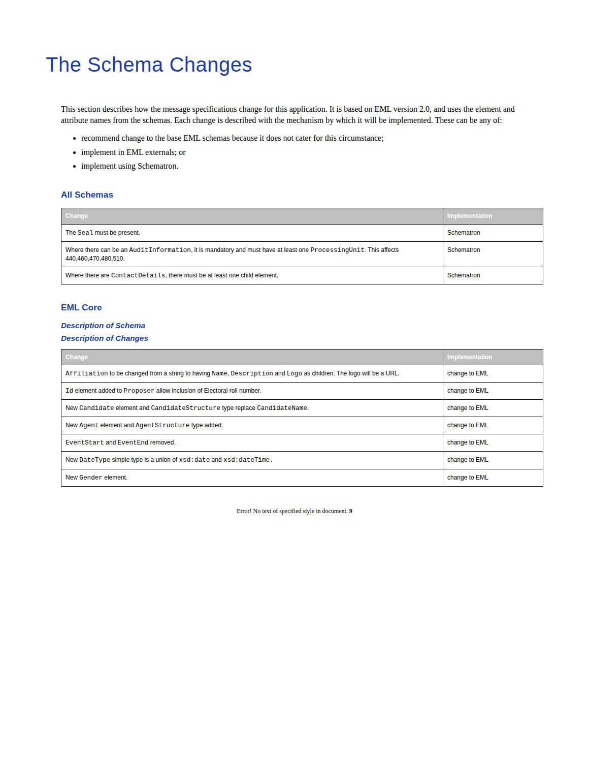The Schema Changes
This section describes how the message specifications change for this application. It is based on EML version 2.0, and uses the element and attribute names from the schemas. Each change is described with the mechanism by which it will be implemented. These can be any of:
recommend change to the base EML schemas because it does not cater for this circumstance;
implement in EML externals; or
implement using Schematron.
All Schemas
| Change | Implementation |
| --- | --- |
| The Seal must be present. | Schematron |
| Where there can be an AuditInformation , it is mandatory and must have at least one ProcessingUnit . This affects 440,460,470,480,510. | Schematron |
| Where there are ContactDetails , there must be at least one child element. | Schematron |
EML Core
Description of Schema
Description of Changes
| Change | Implementation |
| --- | --- |
| Affiliation to be changed from a string to having Name , Description and Logo as children. The logo will be a URL. | change to EML |
| Id element added to Proposer allow inclusion of Electoral roll number. | change to EML |
| New Candidate element and CandidateStructure type replace CandidateName . | change to EML |
| New Agent element and AgentStructure type added. | change to EML |
| EventStart and EventEnd removed. | change to EML |
| New DateType simple type is a union of xsd:date and xsd:dateTime. | change to EML |
| New Gender element. | change to EML |
Error! No text of specified style in document. 9